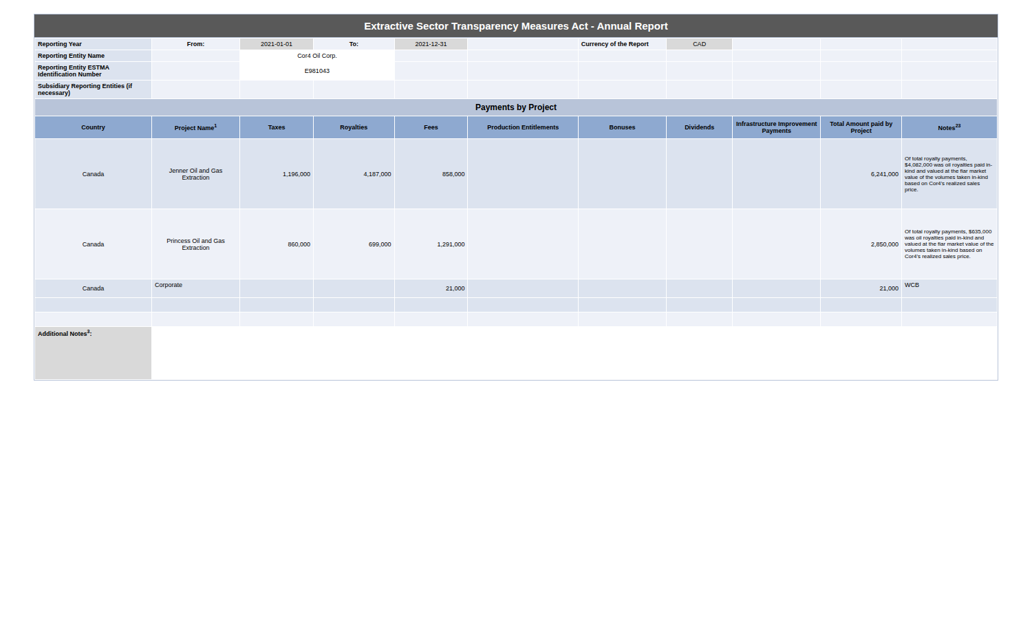Extractive Sector Transparency Measures Act - Annual Report
| Reporting Year | From: | 2021-01-01 | To: | 2021-12-31 | | Currency of the Report | CAD | | | |
| Reporting Entity Name | | Cor4 Oil Corp. | | | | | | | |
| Reporting Entity ESTMA Identification Number | | E981043 | | | | | | | |
| Subsidiary Reporting Entities (if necessary) | | | | | | | | | | |
| Payments by Project |
| Country | Project Name 1 | Taxes | Royalties | Fees | Production Entitlements | Bonuses | Dividends | Infrastructure Improvement Payments | Total Amount paid by Project | Notes 23 |
| Canada | Jenner Oil and Gas Extraction | 1,196,000 | 4,187,000 | 858,000 | | | | | 6,241,000 | Of total royalty payments, $4,082,000 was oil royalties paid in-kind and valued at the fiar market value of the volumes taken in-kind based on Cor4's realized sales price. |
| Canada | Princess Oil and Gas Extraction | 860,000 | 699,000 | 1,291,000 | | | | | 2,850,000 | Of total royalty payments, $635,000 was oil royalties paid in-kind and valued at the fiar market value of the volumes taken in-kind based on Cor4's realized sales price. |
| Canada | Corporate | | | 21,000 | | | | | 21,000 | WCB |
| Additional Notes 3 : | |